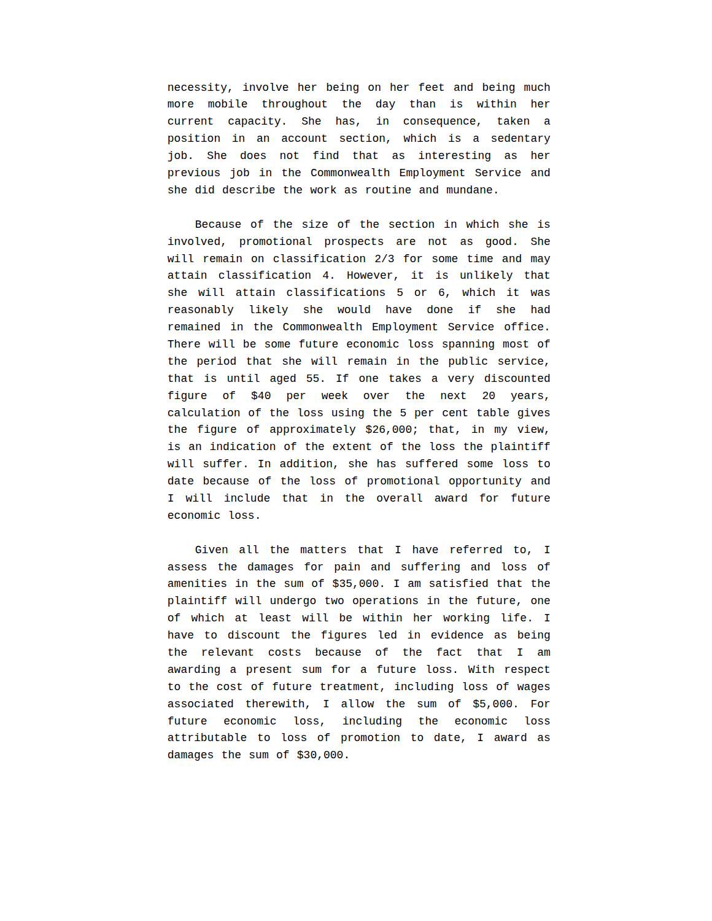necessity, involve her being on her feet and being much more mobile throughout the day than is within her current capacity. She has, in consequence, taken a position in an account section, which is a sedentary job. She does not find that as interesting as her previous job in the Commonwealth Employment Service and she did describe the work as routine and mundane.
Because of the size of the section in which she is involved, promotional prospects are not as good. She will remain on classification 2/3 for some time and may attain classification 4. However, it is unlikely that she will attain classifications 5 or 6, which it was reasonably likely she would have done if she had remained in the Commonwealth Employment Service office. There will be some future economic loss spanning most of the period that she will remain in the public service, that is until aged 55. If one takes a very discounted figure of $40 per week over the next 20 years, calculation of the loss using the 5 per cent table gives the figure of approximately $26,000; that, in my view, is an indication of the extent of the loss the plaintiff will suffer. In addition, she has suffered some loss to date because of the loss of promotional opportunity and I will include that in the overall award for future economic loss.
Given all the matters that I have referred to, I assess the damages for pain and suffering and loss of amenities in the sum of $35,000. I am satisfied that the plaintiff will undergo two operations in the future, one of which at least will be within her working life. I have to discount the figures led in evidence as being the relevant costs because of the fact that I am awarding a present sum for a future loss. With respect to the cost of future treatment, including loss of wages associated therewith, I allow the sum of $5,000. For future economic loss, including the economic loss attributable to loss of promotion to date, I award as damages the sum of $30,000.